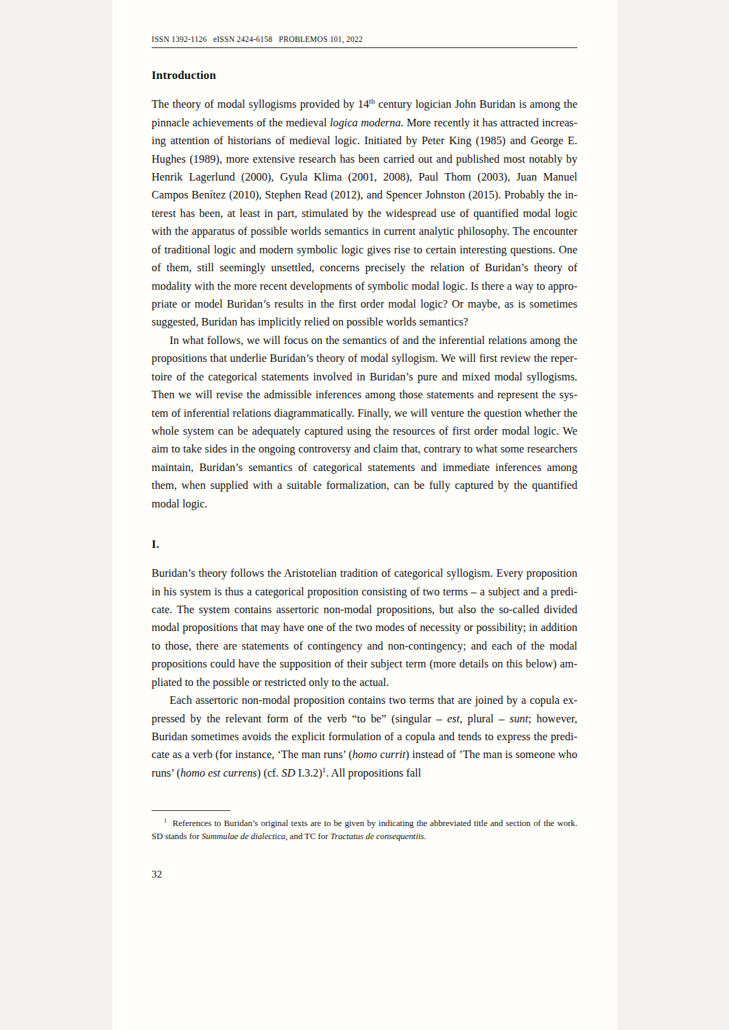ISSN 1392-1126 eISSN 2424-6158 PROBLEMOS 101, 2022
Introduction
The theory of modal syllogisms provided by 14th century logician John Buridan is among the pinnacle achievements of the medieval logica moderna. More recently it has attracted increasing attention of historians of medieval logic. Initiated by Peter King (1985) and George E. Hughes (1989), more extensive research has been carried out and published most notably by Henrik Lagerlund (2000), Gyula Klima (2001, 2008), Paul Thom (2003), Juan Manuel Campos Benítez (2010), Stephen Read (2012), and Spencer Johnston (2015). Probably the interest has been, at least in part, stimulated by the widespread use of quantified modal logic with the apparatus of possible worlds semantics in current analytic philosophy. The encounter of traditional logic and modern symbolic logic gives rise to certain interesting questions. One of them, still seemingly unsettled, concerns precisely the relation of Buridan’s theory of modality with the more recent developments of symbolic modal logic. Is there a way to appropriate or model Buridan’s results in the first order modal logic? Or maybe, as is sometimes suggested, Buridan has implicitly relied on possible worlds semantics?
In what follows, we will focus on the semantics of and the inferential relations among the propositions that underlie Buridan’s theory of modal syllogism. We will first review the repertoire of the categorical statements involved in Buridan’s pure and mixed modal syllogisms. Then we will revise the admissible inferences among those statements and represent the system of inferential relations diagrammatically. Finally, we will venture the question whether the whole system can be adequately captured using the resources of first order modal logic. We aim to take sides in the ongoing controversy and claim that, contrary to what some researchers maintain, Buridan’s semantics of categorical statements and immediate inferences among them, when supplied with a suitable formalization, can be fully captured by the quantified modal logic.
I.
Buridan’s theory follows the Aristotelian tradition of categorical syllogism. Every proposition in his system is thus a categorical proposition consisting of two terms – a subject and a predicate. The system contains assertoric non-modal propositions, but also the so-called divided modal propositions that may have one of the two modes of necessity or possibility; in addition to those, there are statements of contingency and non-contingency; and each of the modal propositions could have the supposition of their subject term (more details on this below) ampliated to the possible or restricted only to the actual.
Each assertoric non-modal proposition contains two terms that are joined by a copula expressed by the relevant form of the verb “to be” (singular – est, plural – sunt; however, Buridan sometimes avoids the explicit formulation of a copula and tends to express the predicate as a verb (for instance, ‘The man runs’ (homo currit) instead of ’The man is someone who runs’ (homo est currens) (cf. SD I.3.2)1. All propositions fall
1 References to Buridan’s original texts are to be given by indicating the abbreviated title and section of the work. SD stands for Summulae de dialectica, and TC for Tractatus de consequentiis.
32